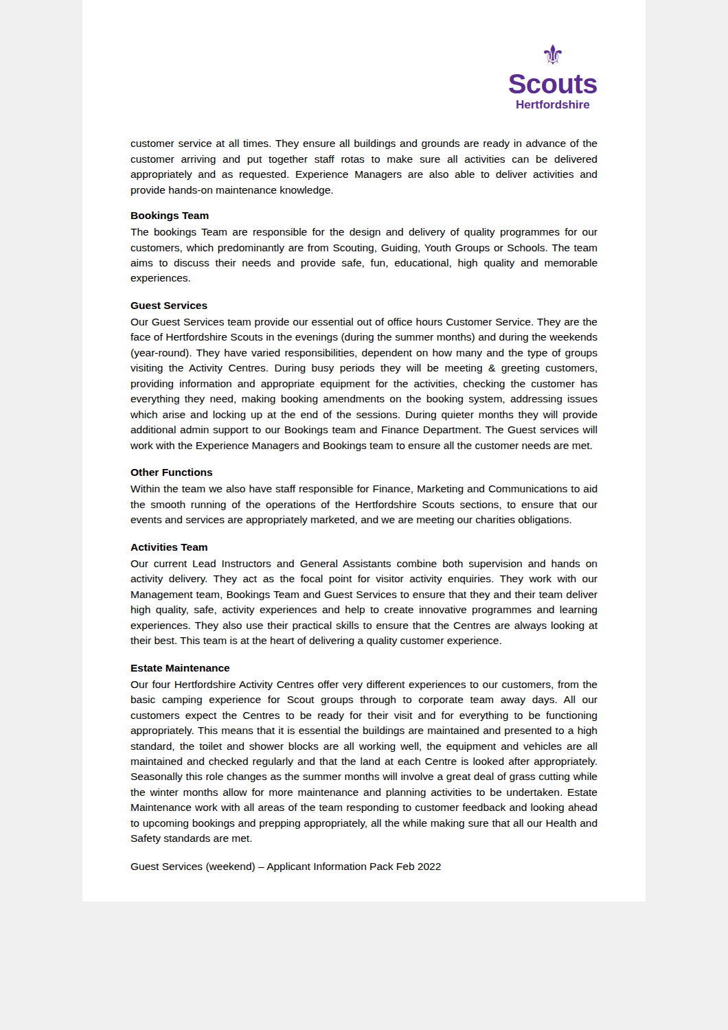⚜ Scouts Hertfordshire
customer service at all times. They ensure all buildings and grounds are ready in advance of the customer arriving and put together staff rotas to make sure all activities can be delivered appropriately and as requested. Experience Managers are also able to deliver activities and provide hands-on maintenance knowledge.
Bookings Team
The bookings Team are responsible for the design and delivery of quality programmes for our customers, which predominantly are from Scouting, Guiding, Youth Groups or Schools. The team aims to discuss their needs and provide safe, fun, educational, high quality and memorable experiences.
Guest Services
Our Guest Services team provide our essential out of office hours Customer Service. They are the face of Hertfordshire Scouts in the evenings (during the summer months) and during the weekends (year-round). They have varied responsibilities, dependent on how many and the type of groups visiting the Activity Centres. During busy periods they will be meeting & greeting customers, providing information and appropriate equipment for the activities, checking the customer has everything they need, making booking amendments on the booking system, addressing issues which arise and locking up at the end of the sessions. During quieter months they will provide additional admin support to our Bookings team and Finance Department. The Guest services will work with the Experience Managers and Bookings team to ensure all the customer needs are met.
Other Functions
Within the team we also have staff responsible for Finance, Marketing and Communications to aid the smooth running of the operations of the Hertfordshire Scouts sections, to ensure that our events and services are appropriately marketed, and we are meeting our charities obligations.
Activities Team
Our current Lead Instructors and General Assistants combine both supervision and hands on activity delivery. They act as the focal point for visitor activity enquiries. They work with our Management team, Bookings Team and Guest Services to ensure that they and their team deliver high quality, safe, activity experiences and help to create innovative programmes and learning experiences. They also use their practical skills to ensure that the Centres are always looking at their best. This team is at the heart of delivering a quality customer experience.
Estate Maintenance
Our four Hertfordshire Activity Centres offer very different experiences to our customers, from the basic camping experience for Scout groups through to corporate team away days. All our customers expect the Centres to be ready for their visit and for everything to be functioning appropriately. This means that it is essential the buildings are maintained and presented to a high standard, the toilet and shower blocks are all working well, the equipment and vehicles are all maintained and checked regularly and that the land at each Centre is looked after appropriately. Seasonally this role changes as the summer months will involve a great deal of grass cutting while the winter months allow for more maintenance and planning activities to be undertaken. Estate Maintenance work with all areas of the team responding to customer feedback and looking ahead to upcoming bookings and prepping appropriately, all the while making sure that all our Health and Safety standards are met.
Guest Services (weekend) – Applicant Information Pack Feb 2022